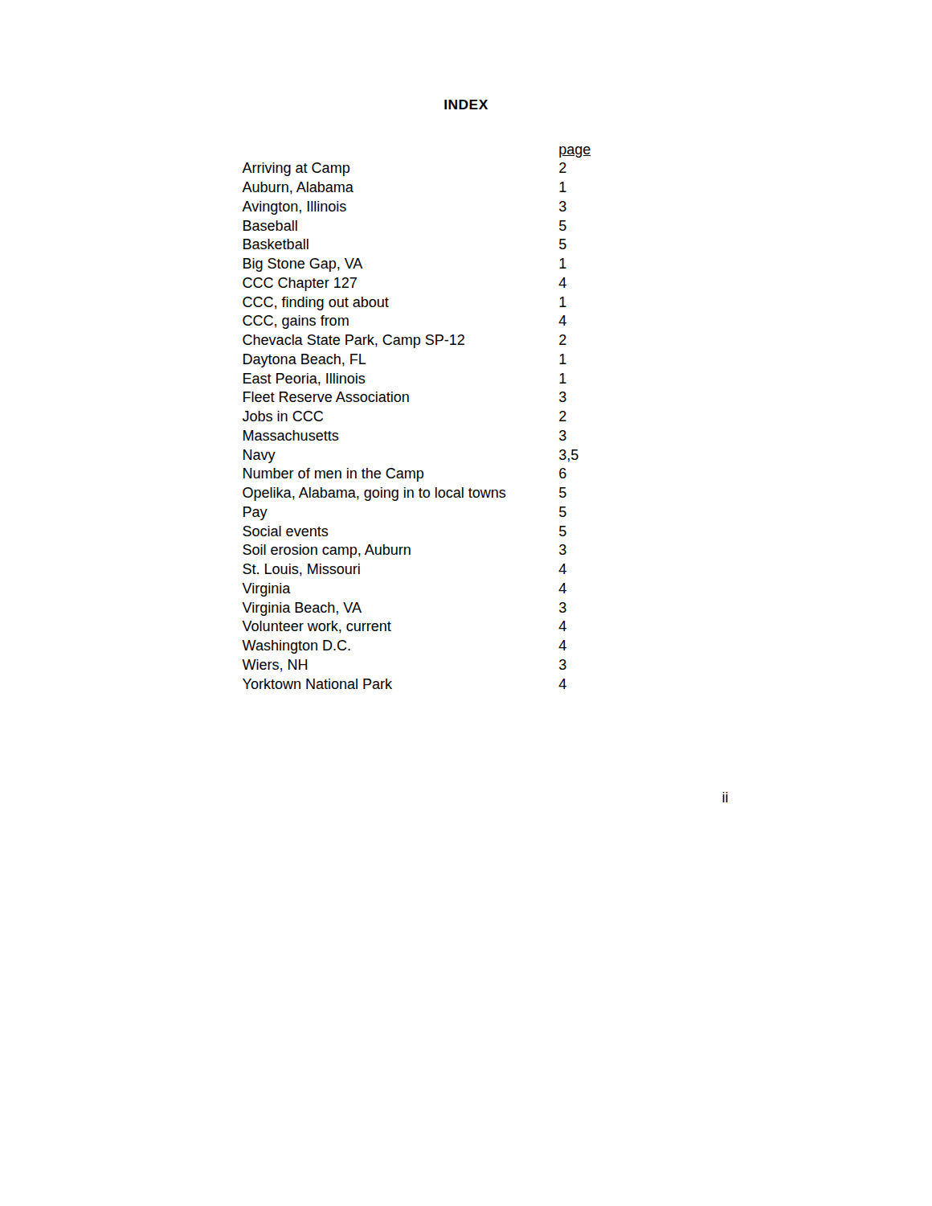INDEX
| | page |
| Arriving at Camp | 2 |
| Auburn, Alabama | 1 |
| Avington, Illinois | 3 |
| Baseball | 5 |
| Basketball | 5 |
| Big Stone Gap, VA | 1 |
| CCC Chapter 127 | 4 |
| CCC, finding out about | 1 |
| CCC, gains from | 4 |
| Chevacla State Park, Camp SP-12 | 2 |
| Daytona Beach, FL | 1 |
| East Peoria, Illinois | 1 |
| Fleet Reserve Association | 3 |
| Jobs in CCC | 2 |
| Massachusetts | 3 |
| Navy | 3,5 |
| Number of men in the Camp | 6 |
| Opelika, Alabama, going in to local towns | 5 |
| Pay | 5 |
| Social events | 5 |
| Soil erosion camp, Auburn | 3 |
| St. Louis, Missouri | 4 |
| Virginia | 4 |
| Virginia Beach, VA | 3 |
| Volunteer work, current | 4 |
| Washington D.C. | 4 |
| Wiers, NH | 3 |
| Yorktown National Park | 4 |
ii